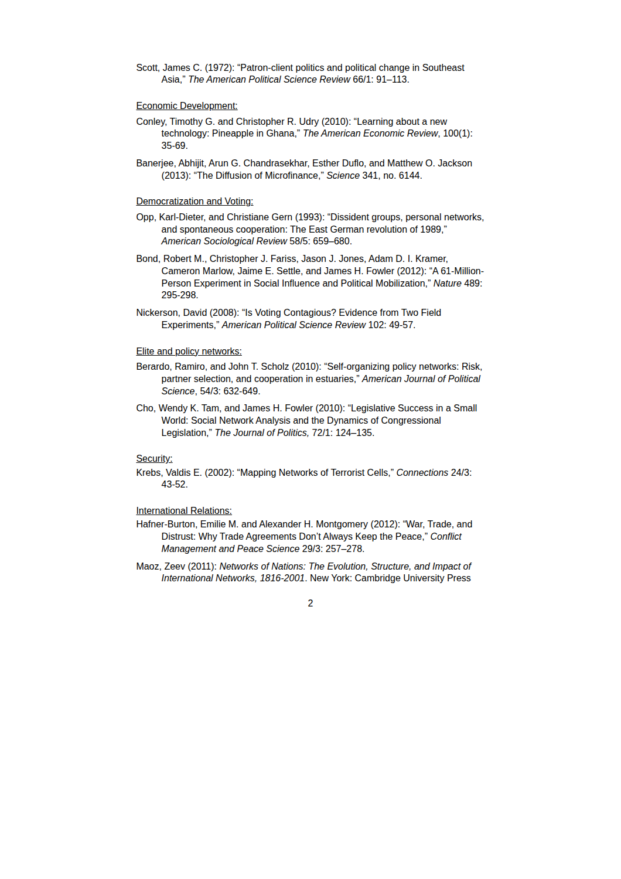Scott, James C. (1972): “Patron-client politics and political change in Southeast Asia,” The American Political Science Review 66/1: 91–113.
Economic Development:
Conley, Timothy G. and Christopher R. Udry (2010): “Learning about a new technology: Pineapple in Ghana,” The American Economic Review, 100(1): 35-69.
Banerjee, Abhijit, Arun G. Chandrasekhar, Esther Duflo, and Matthew O. Jackson (2013): “The Diffusion of Microfinance,” Science 341, no. 6144.
Democratization and Voting:
Opp, Karl-Dieter, and Christiane Gern (1993): “Dissident groups, personal networks, and spontaneous cooperation: The East German revolution of 1989,” American Sociological Review 58/5: 659–680.
Bond, Robert M., Christopher J. Fariss, Jason J. Jones, Adam D. I. Kramer, Cameron Marlow, Jaime E. Settle, and James H. Fowler (2012): “A 61-Million-Person Experiment in Social Influence and Political Mobilization,” Nature 489: 295-298.
Nickerson, David (2008): “Is Voting Contagious? Evidence from Two Field Experiments,” American Political Science Review 102: 49-57.
Elite and policy networks:
Berardo, Ramiro, and John T. Scholz (2010): “Self-organizing policy networks: Risk, partner selection, and cooperation in estuaries,” American Journal of Political Science, 54/3: 632-649.
Cho, Wendy K. Tam, and James H. Fowler (2010): “Legislative Success in a Small World: Social Network Analysis and the Dynamics of Congressional Legislation,” The Journal of Politics, 72/1: 124–135.
Security:
Krebs, Valdis E. (2002): “Mapping Networks of Terrorist Cells,” Connections 24/3: 43-52.
International Relations:
Hafner-Burton, Emilie M. and Alexander H. Montgomery (2012): “War, Trade, and Distrust: Why Trade Agreements Don’t Always Keep the Peace,” Conflict Management and Peace Science 29/3: 257–278.
Maoz, Zeev (2011): Networks of Nations: The Evolution, Structure, and Impact of International Networks, 1816-2001. New York: Cambridge University Press
2